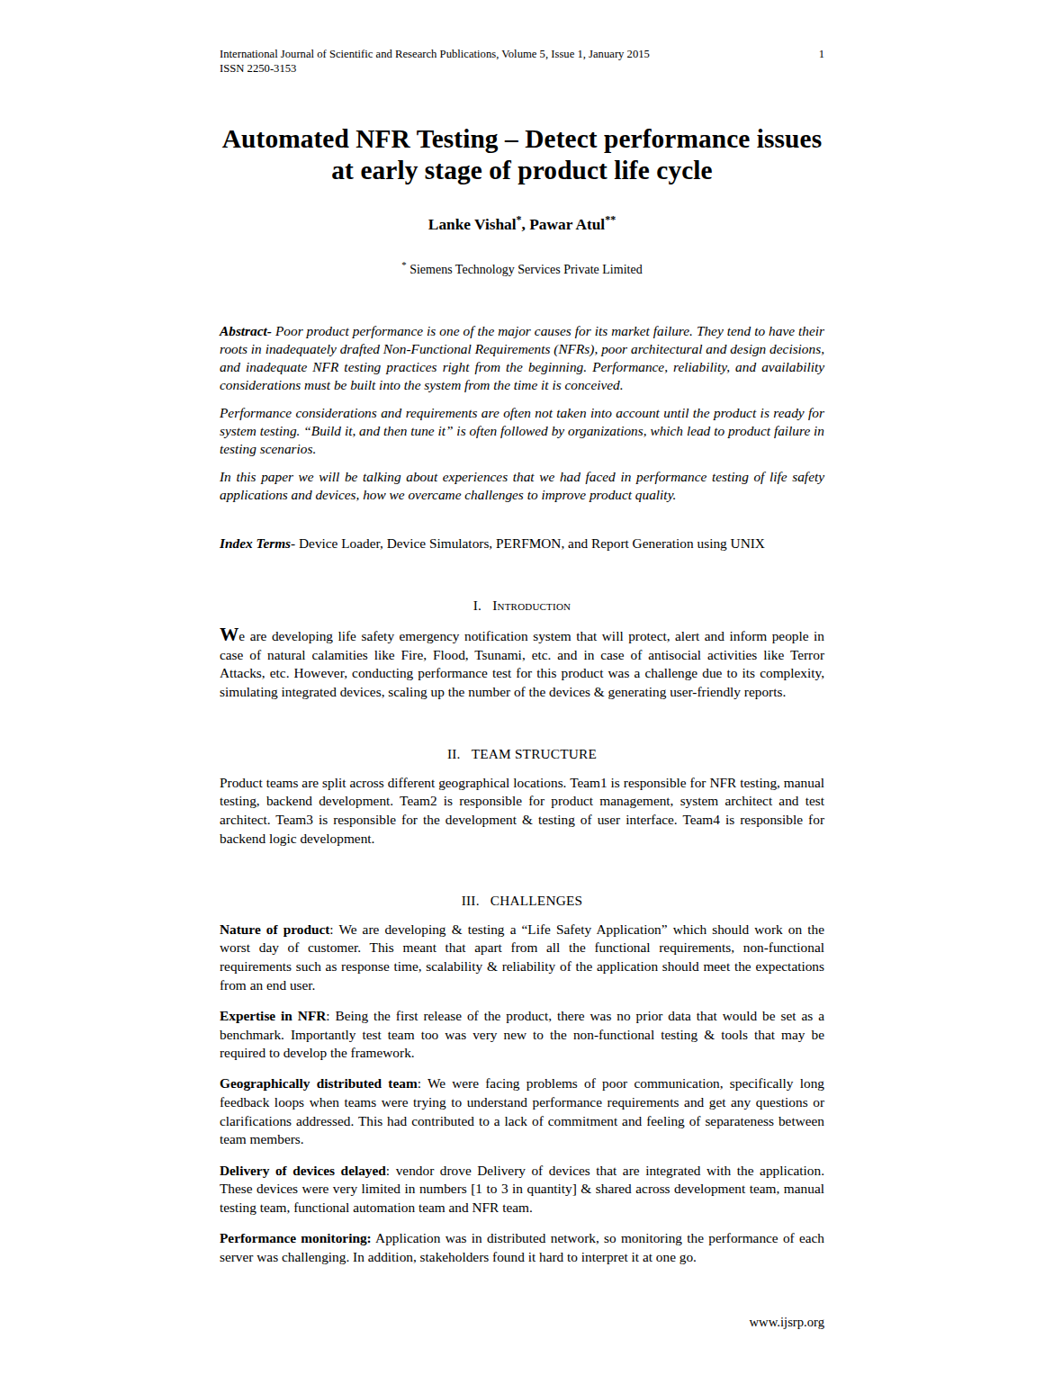International Journal of Scientific and Research Publications, Volume 5, Issue 1, January 2015
ISSN 2250-3153 1
Automated NFR Testing – Detect performance issues at early stage of product life cycle
Lanke Vishal*, Pawar Atul**
* Siemens Technology Services Private Limited
Abstract- Poor product performance is one of the major causes for its market failure. They tend to have their roots in inadequately drafted Non-Functional Requirements (NFRs), poor architectural and design decisions, and inadequate NFR testing practices right from the beginning. Performance, reliability, and availability considerations must be built into the system from the time it is conceived.
Performance considerations and requirements are often not taken into account until the product is ready for system testing. “Build it, and then tune it” is often followed by organizations, which lead to product failure in testing scenarios.
In this paper we will be talking about experiences that we had faced in performance testing of life safety applications and devices, how we overcame challenges to improve product quality.
Index Terms- Device Loader, Device Simulators, PERFMON, and Report Generation using UNIX
I. Introduction
We are developing life safety emergency notification system that will protect, alert and inform people in case of natural calamities like Fire, Flood, Tsunami, etc. and in case of antisocial activities like Terror Attacks, etc. However, conducting performance test for this product was a challenge due to its complexity, simulating integrated devices, scaling up the number of the devices & generating user-friendly reports.
II. TEAM STRUCTURE
Product teams are split across different geographical locations. Team1 is responsible for NFR testing, manual testing, backend development. Team2 is responsible for product management, system architect and test architect. Team3 is responsible for the development & testing of user interface. Team4 is responsible for backend logic development.
III. CHALLENGES
Nature of product: We are developing & testing a “Life Safety Application” which should work on the worst day of customer. This meant that apart from all the functional requirements, non-functional requirements such as response time, scalability & reliability of the application should meet the expectations from an end user.
Expertise in NFR: Being the first release of the product, there was no prior data that would be set as a benchmark. Importantly test team too was very new to the non-functional testing & tools that may be required to develop the framework.
Geographically distributed team: We were facing problems of poor communication, specifically long feedback loops when teams were trying to understand performance requirements and get any questions or clarifications addressed. This had contributed to a lack of commitment and feeling of separateness between team members.
Delivery of devices delayed: vendor drove Delivery of devices that are integrated with the application. These devices were very limited in numbers [1 to 3 in quantity] & shared across development team, manual testing team, functional automation team and NFR team.
Performance monitoring: Application was in distributed network, so monitoring the performance of each server was challenging. In addition, stakeholders found it hard to interpret it at one go.
www.ijsrp.org